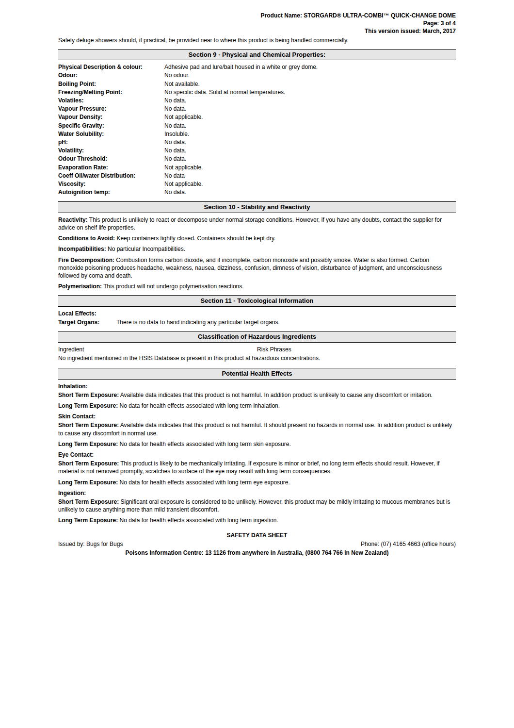Product Name: STORGARD® ULTRA-COMBI™ QUICK-CHANGE DOME Page: 3 of 4 This version issued: March, 2017
Safety deluge showers should, if practical, be provided near to where this product is being handled commercially.
Section 9 - Physical and Chemical Properties:
| Physical Description & colour: | Adhesive pad and lure/bait housed in a white or grey dome. |
| Odour: | No odour. |
| Boiling Point: | Not available. |
| Freezing/Melting Point: | No specific data. Solid at normal temperatures. |
| Volatiles: | No data. |
| Vapour Pressure: | No data. |
| Vapour Density: | Not applicable. |
| Specific Gravity: | No data. |
| Water Solubility: | Insoluble. |
| pH: | No data. |
| Volatility: | No data. |
| Odour Threshold: | No data. |
| Evaporation Rate: | Not applicable. |
| Coeff Oil/water Distribution: | No data |
| Viscosity: | Not applicable. |
| Autoignition temp: | No data. |
Section 10 - Stability and Reactivity
Reactivity: This product is unlikely to react or decompose under normal storage conditions. However, if you have any doubts, contact the supplier for advice on shelf life properties.
Conditions to Avoid: Keep containers tightly closed. Containers should be kept dry.
Incompatibilities: No particular Incompatibilities.
Fire Decomposition: Combustion forms carbon dioxide, and if incomplete, carbon monoxide and possibly smoke. Water is also formed. Carbon monoxide poisoning produces headache, weakness, nausea, dizziness, confusion, dimness of vision, disturbance of judgment, and unconsciousness followed by coma and death.
Polymerisation: This product will not undergo polymerisation reactions.
Section 11 - Toxicological Information
Local Effects:
Target Organs: There is no data to hand indicating any particular target organs.
Classification of Hazardous Ingredients
| Ingredient | Risk Phrases |
| No ingredient mentioned in the HSIS Database is present in this product at hazardous concentrations. |
Potential Health Effects
Inhalation:
Short Term Exposure: Available data indicates that this product is not harmful. In addition product is unlikely to cause any discomfort or irritation.
Long Term Exposure: No data for health effects associated with long term inhalation.
Skin Contact:
Short Term Exposure: Available data indicates that this product is not harmful. It should present no hazards in normal use. In addition product is unlikely to cause any discomfort in normal use.
Long Term Exposure: No data for health effects associated with long term skin exposure.
Eye Contact:
Short Term Exposure: This product is likely to be mechanically irritating. If exposure is minor or brief, no long term effects should result. However, if material is not removed promptly, scratches to surface of the eye may result with long term consequences.
Long Term Exposure: No data for health effects associated with long term eye exposure.
Ingestion:
Short Term Exposure: Significant oral exposure is considered to be unlikely. However, this product may be mildly irritating to mucous membranes but is unlikely to cause anything more than mild transient discomfort.
Long Term Exposure: No data for health effects associated with long term ingestion.
SAFETY DATA SHEET
Issued by: Bugs for Bugs Phone: (07) 4165 4663 (office hours)
Poisons Information Centre: 13 1126 from anywhere in Australia, (0800 764 766 in New Zealand)